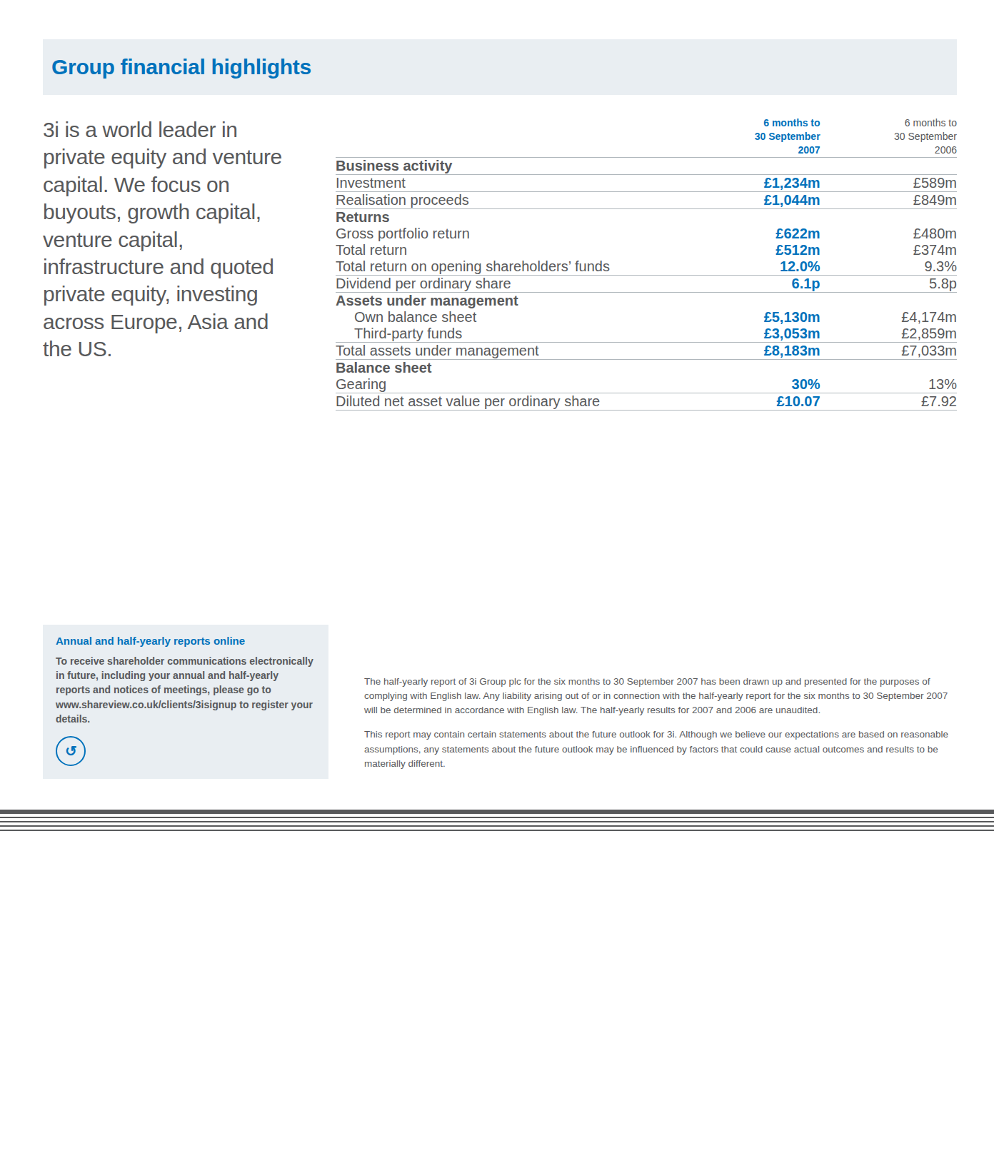Group financial highlights
3i is a world leader in private equity and venture capital. We focus on buyouts, growth capital, venture capital, infrastructure and quoted private equity, investing across Europe, Asia and the US.
| | 6 months to 30 September 2007 | 6 months to 30 September 2006 |
| --- | --- | --- |
| Business activity | | |
| Investment | £1,234m | £589m |
| Realisation proceeds | £1,044m | £849m |
| Returns | | |
| Gross portfolio return | £622m | £480m |
| Total return | £512m | £374m |
| Total return on opening shareholders’ funds | 12.0% | 9.3% |
| Dividend per ordinary share | 6.1p | 5.8p |
| Assets under management | | |
| Own balance sheet | £5,130m | £4,174m |
| Third-party funds | £3,053m | £2,859m |
| Total assets under management | £8,183m | £7,033m |
| Balance sheet | | |
| Gearing | 30% | 13% |
| Diluted net asset value per ordinary share | £10.07 | £7.92 |
Annual and half-yearly reports online
To receive shareholder communications electronically in future, including your annual and half-yearly reports and notices of meetings, please go to www.shareview.co.uk/clients/3isignup to register your details.
↺
The half-yearly report of 3i Group plc for the six months to 30 September 2007 has been drawn up and presented for the purposes of complying with English law. Any liability arising out of or in connection with the half-yearly report for the six months to 30 September 2007 will be determined in accordance with English law. The half-yearly results for 2007 and 2006 are unaudited.
This report may contain certain statements about the future outlook for 3i. Although we believe our expectations are based on reasonable assumptions, any statements about the future outlook may be influenced by factors that could cause actual outcomes and results to be materially different.